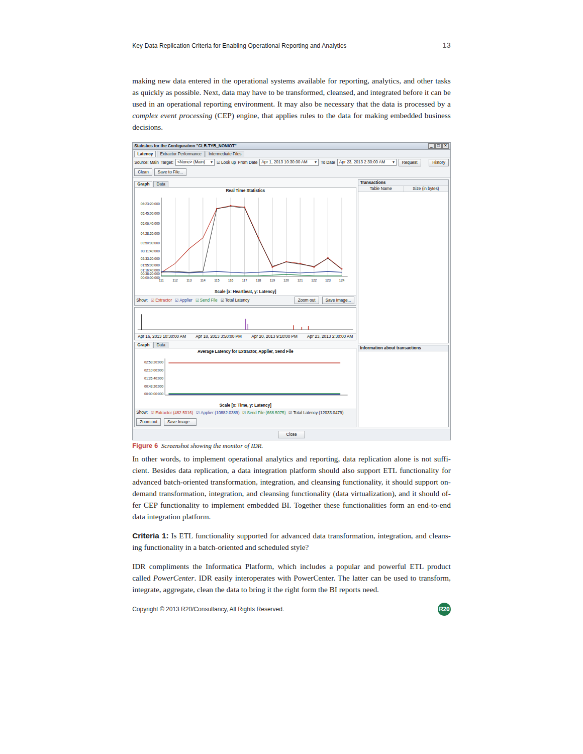Key Data Replication Criteria for Enabling Operational Reporting and Analytics
13
making new data entered in the operational systems available for reporting, analytics, and other tasks as quickly as possible. Next, data may have to be transformed, cleansed, and integrated before it can be used in an operational reporting environment. It may also be necessary that the data is processed by a complex event processing (CEP) engine, that applies rules to the data for making embedded business decisions.
Statistics for the Configuration "CLR.TYB_NONIOT"
_□✕
Latency
Extractor Performance
Intermediate Files
Source: Main Target: <None> (Main) Look up From Date Apr 1, 2013 10:30:00 AM To Date Apr 23, 2013 2:30:00 AM Request History Clean Save to File...
Graph
Data
Real Time Statistics
06:23:20:000 05:45:00:000 05:06:40:000 04:28:20:000 03:50:00:000 03:11:40:000 02:33:20:000 01:55:00:000 01:16:40:000 00:38:20:000 00:00:00:000 111 112 113 114 115 116 117 118 119 120 121 122 123 124
Scale [x: Heartbeat, y: Latency]
Show: Extractor Applier Send File Total Latency Zoom out Save Image...
Apr 16, 2013 10:30:00 AM Apr 18, 2013 3:50:00 PM Apr 20, 2013 9:10:00 PM Apr 23, 2013 2:30:00 AM
Graph
Data
Average Latency for Extractor, Applier, Send File
02:53:20:000 02:10:00:000 01:26:40:000 00:43:20:000 00:00:00:000
Scale [x: Time, y: Latency]
Show: Extractor (482.5016) Applier (10882.0389) Send File (668.5075) Total Latency (12033.0479) Zoom out Save Image...
Transactions
Table Name
Size (in bytes)
Information about transactions
Close
Figure 6 Screenshot showing the monitor of IDR.
In other words, to implement operational analytics and reporting, data replication alone is not sufficient. Besides data replication, a data integration platform should also support ETL functionality for advanced batch-oriented transformation, integration, and cleansing functionality, it should support on-demand transformation, integration, and cleansing functionality (data virtualization), and it should offer CEP functionality to implement embedded BI. Together these functionalities form an end-to-end data integration platform.
Criteria 1: Is ETL functionality supported for advanced data transformation, integration, and cleansing functionality in a batch-oriented and scheduled style?
IDR compliments the Informatica Platform, which includes a popular and powerful ETL product called PowerCenter. IDR easily interoperates with PowerCenter. The latter can be used to transform, integrate, aggregate, clean the data to bring it the right form the BI reports need.
Copyright © 2013 R20/Consultancy, All Rights Reserved.
R20